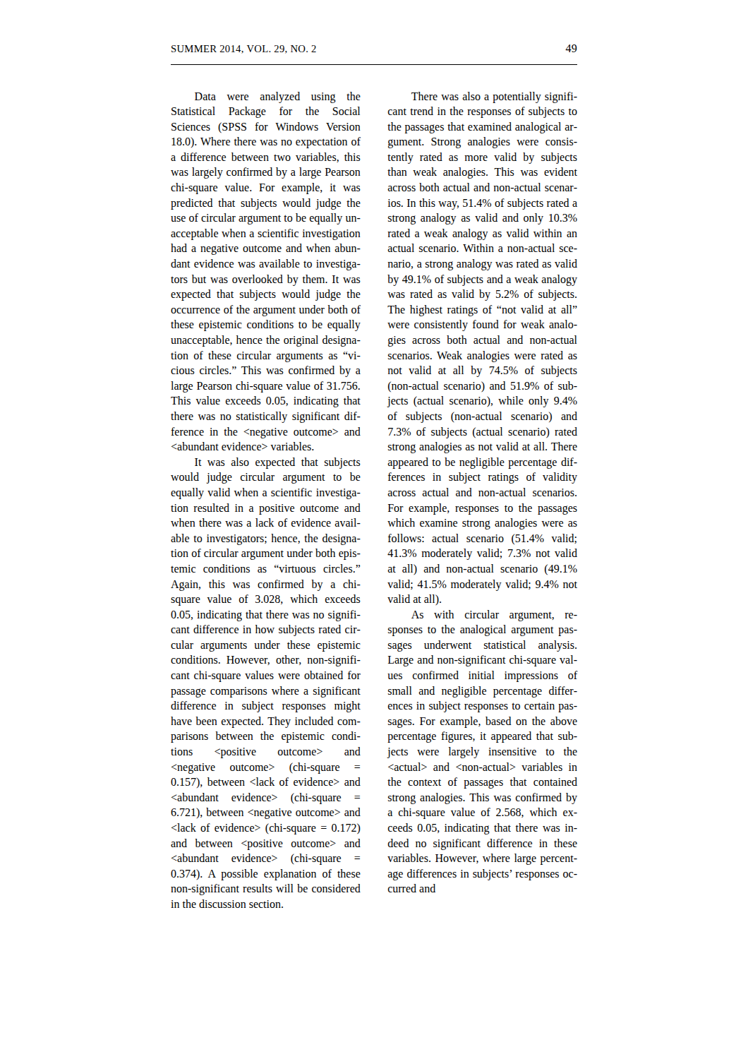Summer 2014, Vol. 29, No. 2 49
Data were analyzed using the Statistical Package for the Social Sciences (SPSS for Windows Version 18.0). Where there was no expectation of a difference between two variables, this was largely confirmed by a large Pearson chi-square value. For example, it was predicted that subjects would judge the use of circular argument to be equally unacceptable when a scientific investigation had a negative outcome and when abundant evidence was available to investigators but was overlooked by them. It was expected that subjects would judge the occurrence of the argument under both of these epistemic conditions to be equally unacceptable, hence the original designation of these circular arguments as “vicious circles.” This was confirmed by a large Pearson chi-square value of 31.756. This value exceeds 0.05, indicating that there was no statistically significant difference in the <negative outcome> and <abundant evidence> variables.
It was also expected that subjects would judge circular argument to be equally valid when a scientific investigation resulted in a positive outcome and when there was a lack of evidence available to investigators; hence, the designation of circular argument under both epistemic conditions as “virtuous circles.” Again, this was confirmed by a chi-square value of 3.028, which exceeds 0.05, indicating that there was no significant difference in how subjects rated circular arguments under these epistemic conditions. However, other, non-significant chi-square values were obtained for passage comparisons where a significant difference in subject responses might have been expected. They included comparisons between the epistemic conditions <positive outcome> and <negative outcome> (chi-square = 0.157), between <lack of evidence> and <abundant evidence> (chi-square = 6.721), between <negative outcome> and <lack of evidence> (chi-square = 0.172) and between <positive outcome> and <abundant evidence> (chi-square = 0.374). A possible explanation of these non-significant results will be considered in the discussion section.
There was also a potentially significant trend in the responses of subjects to the passages that examined analogical argument. Strong analogies were consistently rated as more valid by subjects than weak analogies. This was evident across both actual and non-actual scenarios. In this way, 51.4% of subjects rated a strong analogy as valid and only 10.3% rated a weak analogy as valid within an actual scenario. Within a non-actual scenario, a strong analogy was rated as valid by 49.1% of subjects and a weak analogy was rated as valid by 5.2% of subjects. The highest ratings of “not valid at all” were consistently found for weak analogies across both actual and non-actual scenarios. Weak analogies were rated as not valid at all by 74.5% of subjects (non-actual scenario) and 51.9% of subjects (actual scenario), while only 9.4% of subjects (non-actual scenario) and 7.3% of subjects (actual scenario) rated strong analogies as not valid at all. There appeared to be negligible percentage differences in subject ratings of validity across actual and non-actual scenarios. For example, responses to the passages which examine strong analogies were as follows: actual scenario (51.4% valid; 41.3% moderately valid; 7.3% not valid at all) and non-actual scenario (49.1% valid; 41.5% moderately valid; 9.4% not valid at all).
As with circular argument, responses to the analogical argument passages underwent statistical analysis. Large and non-significant chi-square values confirmed initial impressions of small and negligible percentage differences in subject responses to certain passages. For example, based on the above percentage figures, it appeared that subjects were largely insensitive to the <actual> and <non-actual> variables in the context of passages that contained strong analogies. This was confirmed by a chi-square value of 2.568, which exceeds 0.05, indicating that there was indeed no significant difference in these variables. However, where large percentage differences in subjects’ responses occurred and